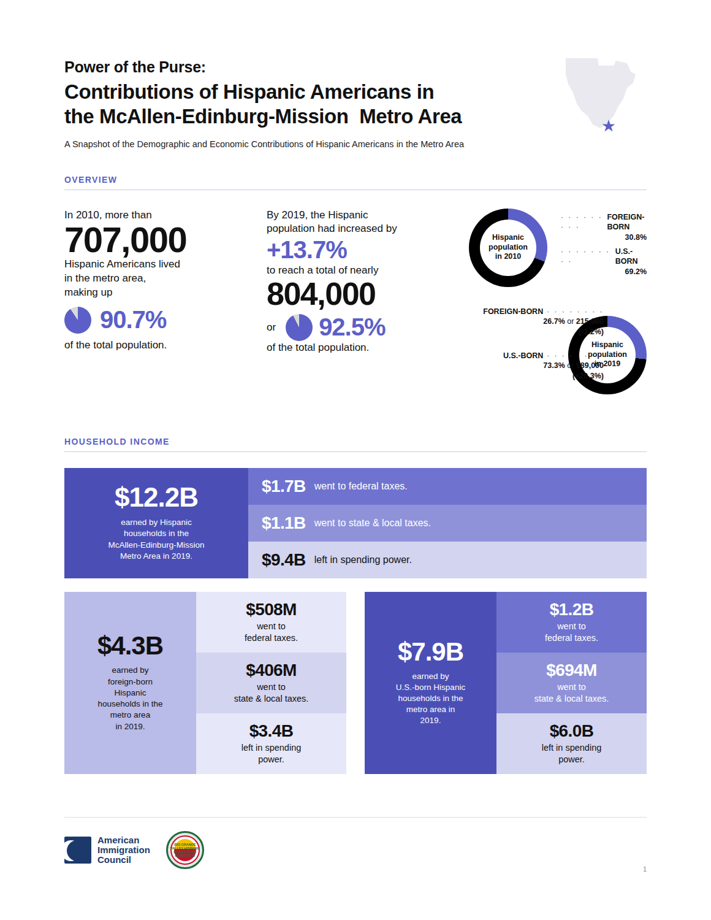Power of the Purse:
Contributions of Hispanic Americans in
the McAllen-Edinburg-Mission Metro Area
A Snapshot of the Demographic and Economic Contributions of Hispanic Americans in the Metro Area
OVERVIEW
In 2010, more than
707,000
Hispanic Americans lived
in the metro area,
making up
90.7%
of the total population.
By 2019, the Hispanic
population had increased by
+13.7%
to reach a total of nearly
804,000
or
92.5%
of the total population.
Hispanic
population
in 2010
Hispanic
population
in 2019
· · · · · · · · ·FOREIGN-BORN
30.8%
· · · · · · · · ·U.S.-BORN
69.2%
FOREIGN-BORN· · · · · · · ·
26.7% or 215,000
(-1.2%)
U.S.-BORN· · · · · · · ·
73.3% or 589,000
(+20.3%)
HOUSEHOLD INCOME
$12.2B
earned by Hispanic
households in the
McAllen-Edinburg-Mission
Metro Area in 2019.
$1.7B went to federal taxes.
$1.1B went to state & local taxes.
$9.4B left in spending power.
$4.3B
earned by
foreign-born
Hispanic
households in the
metro area
in 2019.
$508M
went to
federal taxes.
$406M
went to
state & local taxes.
$3.4B
left in spending
power.
$7.9B
earned by
U.S.-born Hispanic
households in the
metro area in
2019.
$1.2B
went to
federal taxes.
$694M
went to
state & local taxes.
$6.0B
left in spending
power.
American
Immigration
Council
RIO GRANDE VALLEY HISPANIC
CHAMBER OF COMMERCE
1